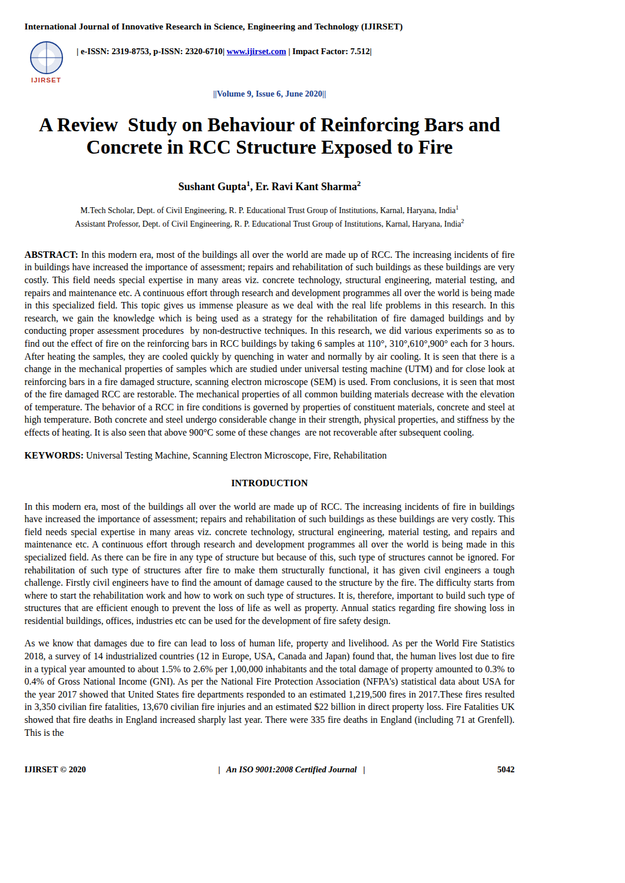International Journal of Innovative Research in Science, Engineering and Technology (IJIRSET)
IJIRSET
| e-ISSN: 2319-8753, p-ISSN: 2320-6710| www.ijirset.com | Impact Factor: 7.512|
||Volume 9, Issue 6, June 2020||
A Review Study on Behaviour of Reinforcing Bars and Concrete in RCC Structure Exposed to Fire
Sushant Gupta1, Er. Ravi Kant Sharma2
M.Tech Scholar, Dept. of Civil Engineering, R. P. Educational Trust Group of Institutions, Karnal, Haryana, India1
Assistant Professor, Dept. of Civil Engineering, R. P. Educational Trust Group of Institutions, Karnal, Haryana, India2
ABSTRACT: In this modern era, most of the buildings all over the world are made up of RCC. The increasing incidents of fire in buildings have increased the importance of assessment; repairs and rehabilitation of such buildings as these buildings are very costly. This field needs special expertise in many areas viz. concrete technology, structural engineering, material testing, and repairs and maintenance etc. A continuous effort through research and development programmes all over the world is being made in this specialized field. This topic gives us immense pleasure as we deal with the real life problems in this research. In this research, we gain the knowledge which is being used as a strategy for the rehabilitation of fire damaged buildings and by conducting proper assessment procedures by non-destructive techniques. In this research, we did various experiments so as to find out the effect of fire on the reinforcing bars in RCC buildings by taking 6 samples at 110°, 310°,610°,900° each for 3 hours. After heating the samples, they are cooled quickly by quenching in water and normally by air cooling. It is seen that there is a change in the mechanical properties of samples which are studied under universal testing machine (UTM) and for close look at reinforcing bars in a fire damaged structure, scanning electron microscope (SEM) is used. From conclusions, it is seen that most of the fire damaged RCC are restorable. The mechanical properties of all common building materials decrease with the elevation of temperature. The behavior of a RCC in fire conditions is governed by properties of constituent materials, concrete and steel at high temperature. Both concrete and steel undergo considerable change in their strength, physical properties, and stiffness by the effects of heating. It is also seen that above 900°C some of these changes are not recoverable after subsequent cooling.
KEYWORDS: Universal Testing Machine, Scanning Electron Microscope, Fire, Rehabilitation
INTRODUCTION
In this modern era, most of the buildings all over the world are made up of RCC. The increasing incidents of fire in buildings have increased the importance of assessment; repairs and rehabilitation of such buildings as these buildings are very costly. This field needs special expertise in many areas viz. concrete technology, structural engineering, material testing, and repairs and maintenance etc. A continuous effort through research and development programmes all over the world is being made in this specialized field. As there can be fire in any type of structure but because of this, such type of structures cannot be ignored. For rehabilitation of such type of structures after fire to make them structurally functional, it has given civil engineers a tough challenge. Firstly civil engineers have to find the amount of damage caused to the structure by the fire. The difficulty starts from where to start the rehabilitation work and how to work on such type of structures. It is, therefore, important to build such type of structures that are efficient enough to prevent the loss of life as well as property. Annual statics regarding fire showing loss in residential buildings, offices, industries etc can be used for the development of fire safety design.
As we know that damages due to fire can lead to loss of human life, property and livelihood. As per the World Fire Statistics 2018, a survey of 14 industrialized countries (12 in Europe, USA, Canada and Japan) found that, the human lives lost due to fire in a typical year amounted to about 1.5% to 2.6% per 1,00,000 inhabitants and the total damage of property amounted to 0.3% to 0.4% of Gross National Income (GNI). As per the National Fire Protection Association (NFPA's) statistical data about USA for the year 2017 showed that United States fire departments responded to an estimated 1,219,500 fires in 2017.These fires resulted in 3,350 civilian fire fatalities, 13,670 civilian fire injuries and an estimated $22 billion in direct property loss. Fire Fatalities UK showed that fire deaths in England increased sharply last year. There were 335 fire deaths in England (including 71 at Grenfell). This is the
IJIRSET © 2020
| An ISO 9001:2008 Certified Journal |
5042